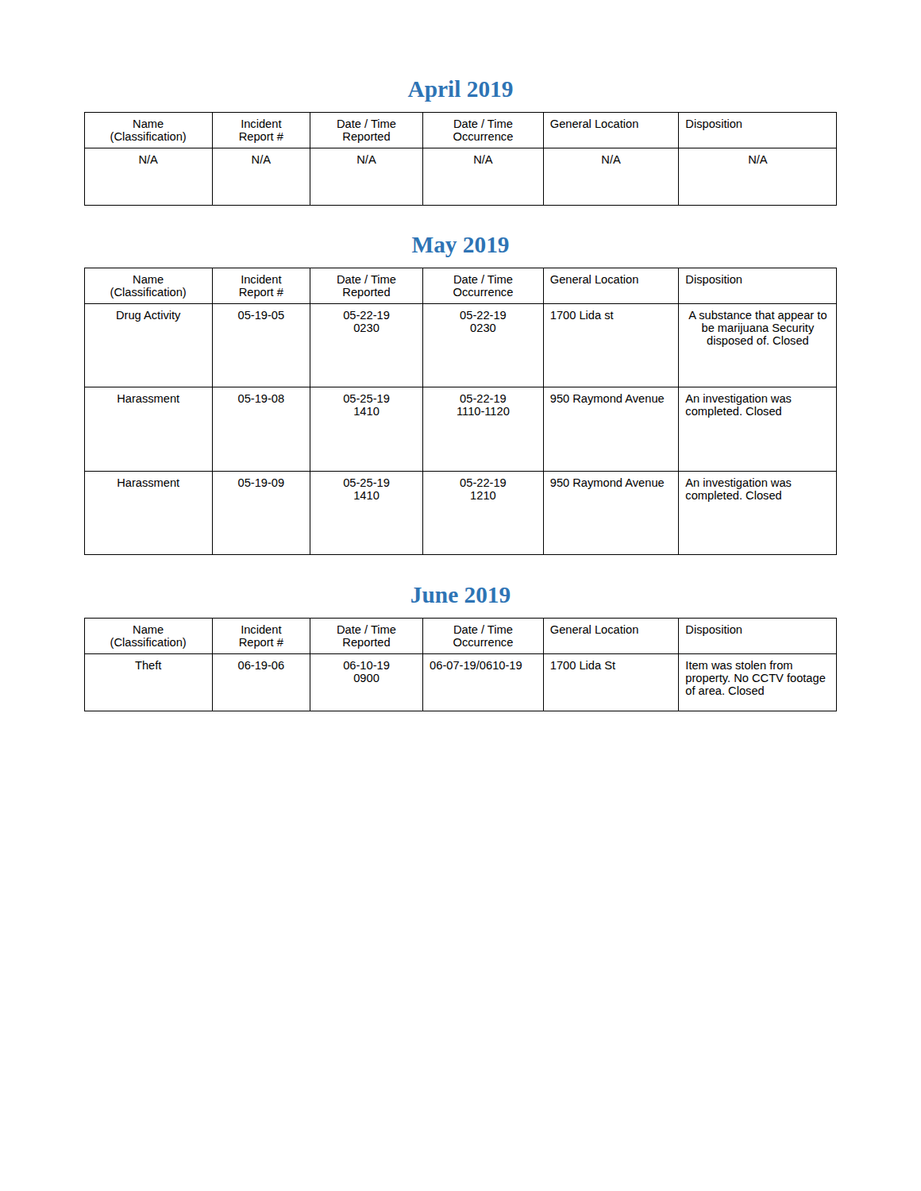April 2019
| Name (Classification) | Incident Report # | Date / Time Reported | Date / Time Occurrence | General Location | Disposition |
| --- | --- | --- | --- | --- | --- |
| N/A | N/A | N/A | N/A | N/A | N/A |
May 2019
| Name (Classification) | Incident Report # | Date / Time Reported | Date / Time Occurrence | General Location | Disposition |
| --- | --- | --- | --- | --- | --- |
| Drug Activity | 05-19-05 | 05-22-19 0230 | 05-22-19 0230 | 1700 Lida st | A substance that appear to be marijuana Security disposed of. Closed |
| Harassment | 05-19-08 | 05-25-19 1410 | 05-22-19 1110-1120 | 950 Raymond Avenue | An investigation was completed. Closed |
| Harassment | 05-19-09 | 05-25-19 1410 | 05-22-19 1210 | 950 Raymond Avenue | An investigation was completed. Closed |
June 2019
| Name (Classification) | Incident Report # | Date / Time Reported | Date / Time Occurrence | General Location | Disposition |
| --- | --- | --- | --- | --- | --- |
| Theft | 06-19-06 | 06-10-19 0900 | 06-07-19/0610-19 | 1700 Lida St | Item was stolen from property. No CCTV footage of area. Closed |